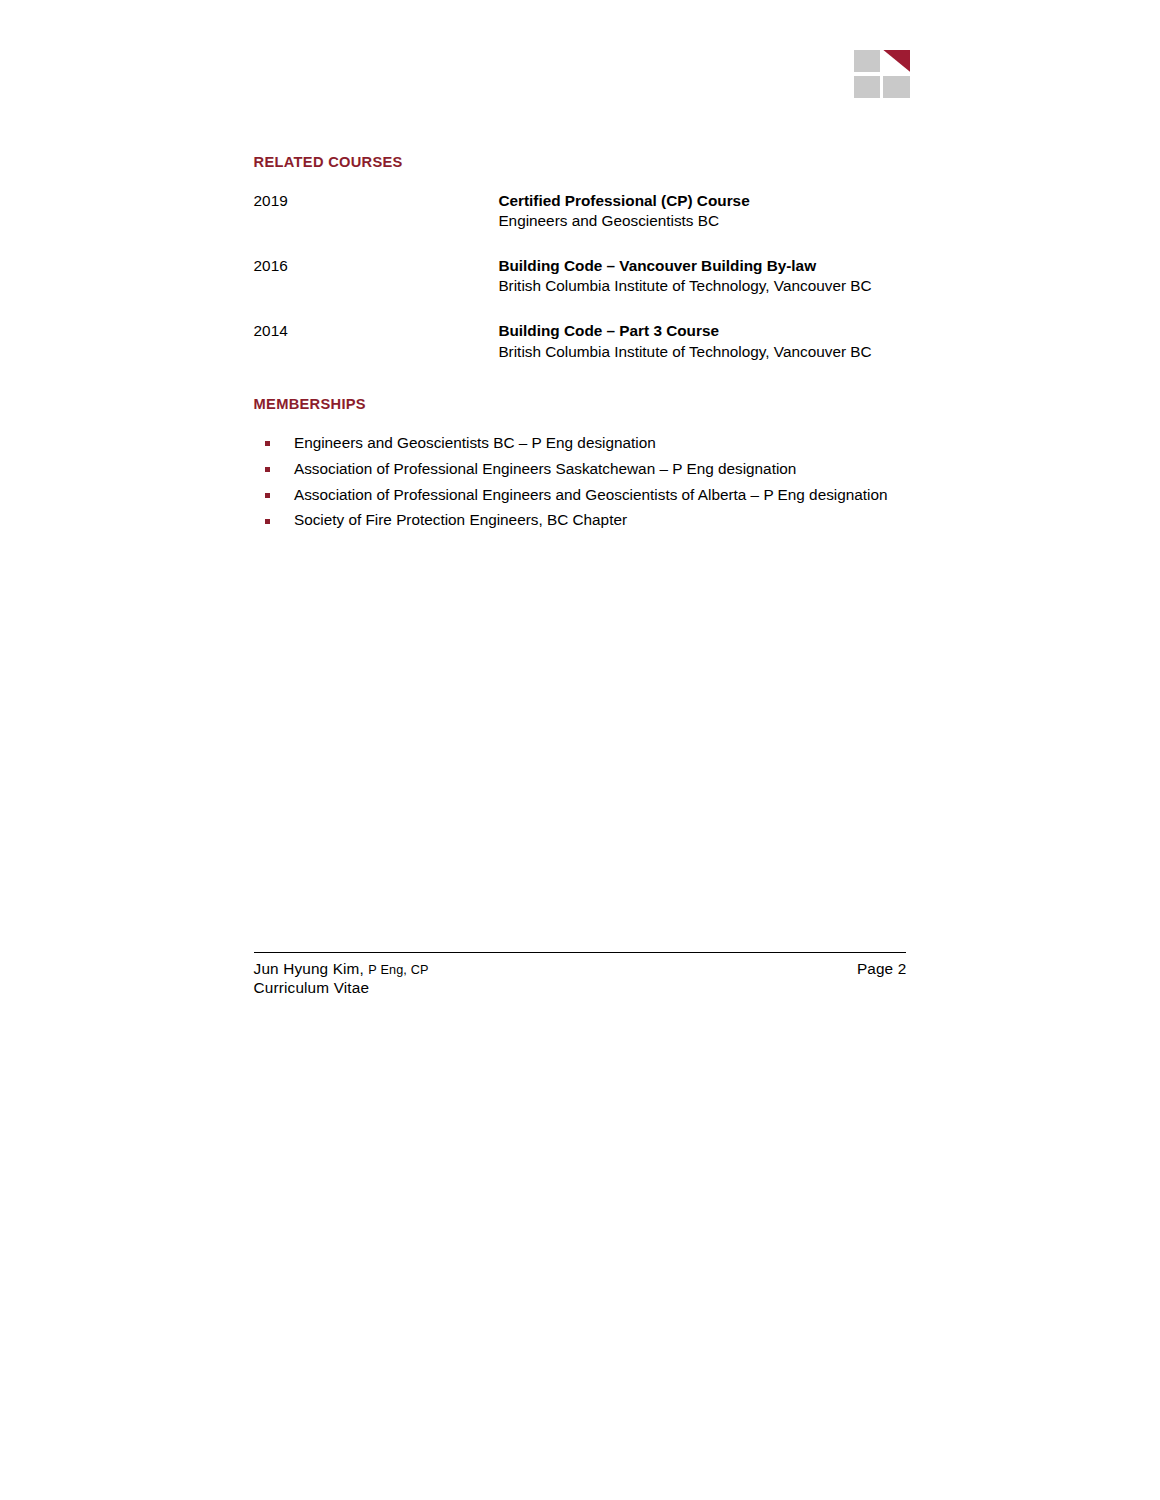Related Courses
| 2019 | Certified Professional (CP) Course Engineers and Geoscientists BC |
| 2016 | Building Code – Vancouver Building By-law British Columbia Institute of Technology, Vancouver BC |
| 2014 | Building Code – Part 3 Course British Columbia Institute of Technology, Vancouver BC |
Memberships
Engineers and Geoscientists BC – P Eng designation
Association of Professional Engineers Saskatchewan – P Eng designation
Association of Professional Engineers and Geoscientists of Alberta – P Eng designation
Society of Fire Protection Engineers, BC Chapter
Jun Hyung Kim, P Eng, CP
Curriculum Vitae
Page 2